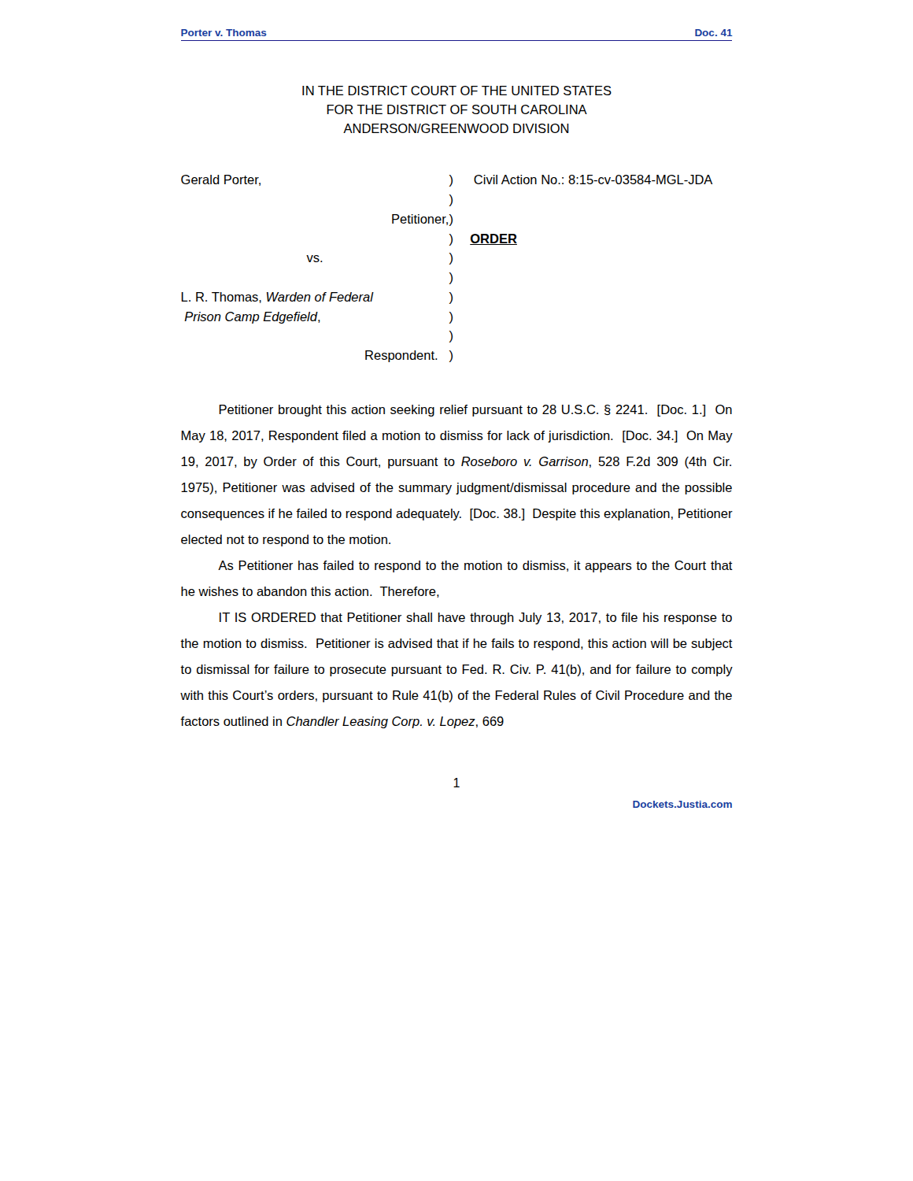Porter v. Thomas Doc. 41
IN THE DISTRICT COURT OF THE UNITED STATES
FOR THE DISTRICT OF SOUTH CAROLINA
ANDERSON/GREENWOOD DIVISION
| Gerald Porter, | ) | Civil Action No.: 8:15-cv-03584-MGL-JDA |
| | ) | |
| Petitioner, | ) | |
| | ) | ORDER |
| vs. | ) | |
| | ) | |
| L. R. Thomas, Warden of Federal | ) | |
| Prison Camp Edgefield , | ) | |
| | ) | |
| Respondent. | ) | |
Petitioner brought this action seeking relief pursuant to 28 U.S.C. § 2241. [Doc. 1.] On May 18, 2017, Respondent filed a motion to dismiss for lack of jurisdiction. [Doc. 34.] On May 19, 2017, by Order of this Court, pursuant to Roseboro v. Garrison, 528 F.2d 309 (4th Cir. 1975), Petitioner was advised of the summary judgment/dismissal procedure and the possible consequences if he failed to respond adequately. [Doc. 38.] Despite this explanation, Petitioner elected not to respond to the motion.
As Petitioner has failed to respond to the motion to dismiss, it appears to the Court that he wishes to abandon this action. Therefore,
IT IS ORDERED that Petitioner shall have through July 13, 2017, to file his response to the motion to dismiss. Petitioner is advised that if he fails to respond, this action will be subject to dismissal for failure to prosecute pursuant to Fed. R. Civ. P. 41(b), and for failure to comply with this Court’s orders, pursuant to Rule 41(b) of the Federal Rules of Civil Procedure and the factors outlined in Chandler Leasing Corp. v. Lopez, 669
1
Dockets.Justia.com